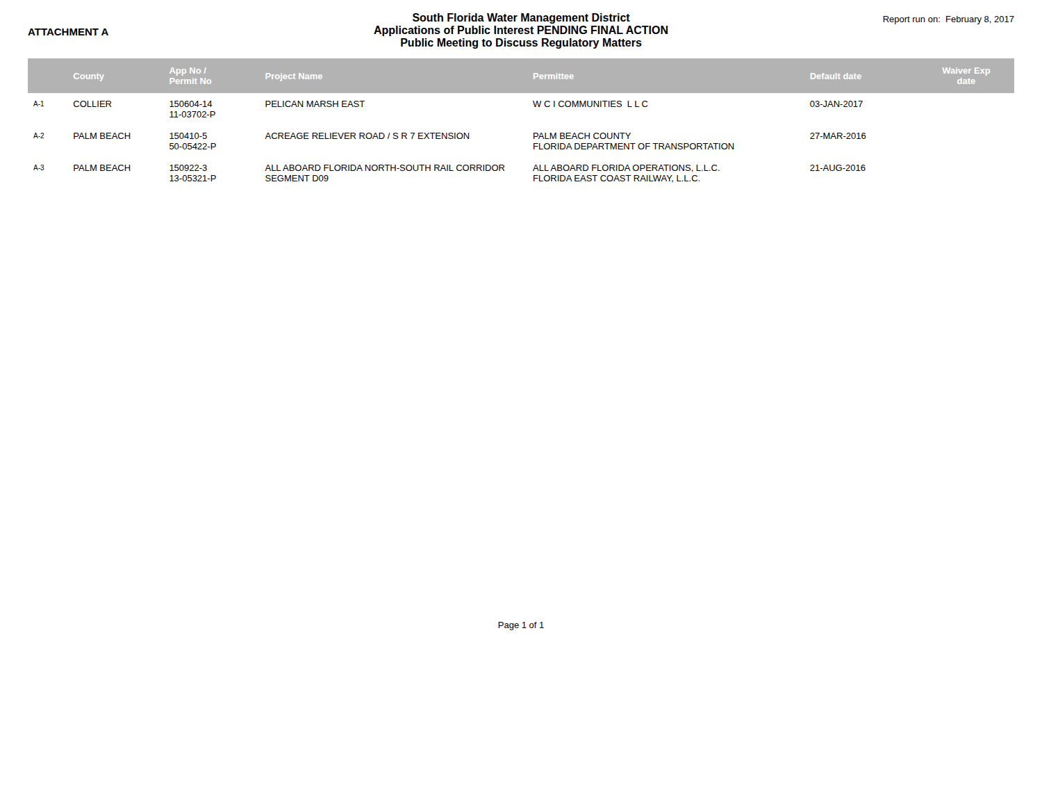Report run on: February 8, 2017
South Florida Water Management District
Applications of Public Interest PENDING FINAL ACTION
Public Meeting to Discuss Regulatory Matters
ATTACHMENT A
| | County | App No / Permit No | Project Name | Permittee | Default date | Waiver Exp date |
| --- | --- | --- | --- | --- | --- | --- |
| A-1 | COLLIER | 150604-14 11-03702-P | PELICAN MARSH EAST | W C I COMMUNITIES L L C | 03-JAN-2017 | |
| A-2 | PALM BEACH | 150410-5 50-05422-P | ACREAGE RELIEVER ROAD / S R 7 EXTENSION | PALM BEACH COUNTY FLORIDA DEPARTMENT OF TRANSPORTATION | 27-MAR-2016 | |
| A-3 | PALM BEACH | 150922-3 13-05321-P | ALL ABOARD FLORIDA NORTH-SOUTH RAIL CORRIDOR SEGMENT D09 | ALL ABOARD FLORIDA OPERATIONS, L.L.C. FLORIDA EAST COAST RAILWAY, L.L.C. | 21-AUG-2016 | |
Page 1 of 1